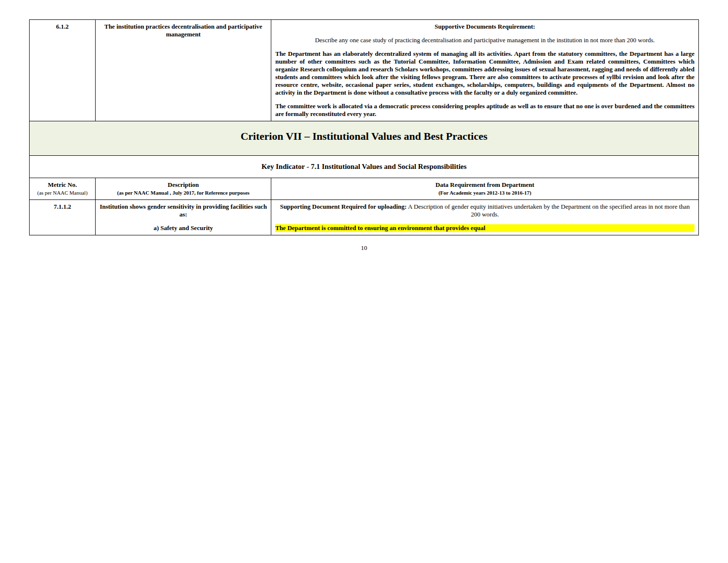| 6.1.2 | The institution practices decentralisation and participative management | Supportive Documents Requirement: Describe any one case study of practicing decentralisation and participative management in the institution in not more than 200 words. The Department has an elaborately decentralized system of managing all its activities. Apart from the statutory committees, the Department has a large number of other committees such as the Tutorial Committee, Information Committee, Admission and Exam related committees, Committees which organize Research colloquium and research Scholars workshops, committees addressing issues of sexual harassment, ragging and needs of differently abled students and committees which look after the visiting fellows program. There are also committees to activate processes of syllbi revision and look after the resource centre, website, occasional paper series, student exchanges, scholarships, computers, buildings and equipments of the Department. Almost no activity in the Department is done without a consultative process with the faculty or a duly organized committee. The committee work is allocated via a democratic process considering peoples aptitude as well as to ensure that no one is over burdened and the committees are formally reconstituted every year. |
| Criterion VII – Institutional Values and Best Practices |
| Key Indicator - 7.1 Institutional Values and Social Responsibilities |
| Metric No. (as per NAAC Manual) | Description (as per NAAC Manual , July 2017, for Reference purposes | Data Requirement from Department (For Academic years 2012-13 to 2016-17) |
| 7.1.1.2 | Institution shows gender sensitivity in providing facilities such as: a) Safety and Security | Supporting Document Required for uploading: A Description of gender equity initiatives undertaken by the Department on the specified areas in not more than 200 words. The Department is committed to ensuring an environment that provides equal |
10